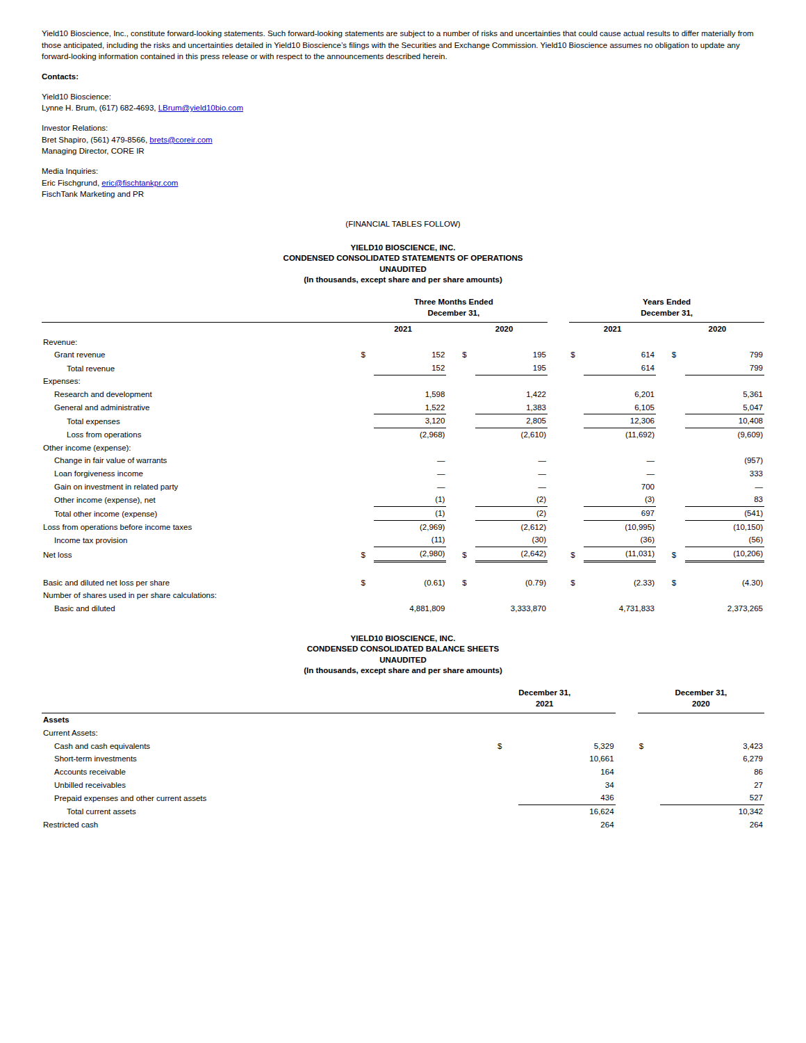Yield10 Bioscience, Inc., constitute forward-looking statements. Such forward-looking statements are subject to a number of risks and uncertainties that could cause actual results to differ materially from those anticipated, including the risks and uncertainties detailed in Yield10 Bioscience’s filings with the Securities and Exchange Commission. Yield10 Bioscience assumes no obligation to update any forward-looking information contained in this press release or with respect to the announcements described herein.
Contacts:
Yield10 Bioscience:
Lynne H. Brum, (617) 682-4693, LBrum@yield10bio.com
Investor Relations:
Bret Shapiro, (561) 479-8566, brets@coreir.com
Managing Director, CORE IR
Media Inquiries:
Eric Fischgrund, eric@fischtankpr.com
FischTank Marketing and PR
(FINANCIAL TABLES FOLLOW)
YIELD10 BIOSCIENCE, INC.
CONDENSED CONSOLIDATED STATEMENTS OF OPERATIONS
UNAUDITED
(In thousands, except share and per share amounts)
| | Three Months Ended December 31, | | Years Ended December 31, |
| | 2021 | | 2020 | | 2021 | | 2020 |
| Revenue: | |
| Grant revenue | $ | 152 | | $ | 195 | | $ | 614 | | $ | 799 |
| Total revenue | | 152 | | | 195 | | | 614 | | | 799 |
| Expenses: | |
| Research and development | | 1,598 | | | 1,422 | | | 6,201 | | | 5,361 |
| General and administrative | | 1,522 | | | 1,383 | | | 6,105 | | | 5,047 |
| Total expenses | | 3,120 | | | 2,805 | | | 12,306 | | | 10,408 |
| Loss from operations | | (2,968) | | | (2,610) | | | (11,692) | | | (9,609) |
| Other income (expense): | |
| Change in fair value of warrants | | — | | | — | | | — | | | (957) |
| Loan forgiveness income | | — | | | — | | | — | | | 333 |
| Gain on investment in related party | | — | | | — | | | 700 | | | — |
| Other income (expense), net | | (1) | | | (2) | | | (3) | | | 83 |
| Total other income (expense) | | (1) | | | (2) | | | 697 | | | (541) |
| Loss from operations before income taxes | | (2,969) | | | (2,612) | | | (10,995) | | | (10,150) |
| Income tax provision | | (11) | | | (30) | | | (36) | | | (56) |
| Net loss | $ | (2,980) | | $ | (2,642) | | $ | (11,031) | | $ | (10,206) |
| Basic and diluted net loss per share | $ | (0.61) | | $ | (0.79) | | $ | (2.33) | | $ | (4.30) |
| Number of shares used in per share calculations: | |
| Basic and diluted | | 4,881,809 | | | 3,333,870 | | | 4,731,833 | | | 2,373,265 |
YIELD10 BIOSCIENCE, INC.
CONDENSED CONSOLIDATED BALANCE SHEETS
UNAUDITED
(In thousands, except share and per share amounts)
| | December 31, 2021 | | December 31, 2020 |
| Assets | |
| Current Assets: | |
| Cash and cash equivalents | | $ | 5,329 | | $ | 3,423 |
| Short-term investments | | | 10,661 | | | 6,279 |
| Accounts receivable | | | 164 | | | 86 |
| Unbilled receivables | | | 34 | | | 27 |
| Prepaid expenses and other current assets | | | 436 | | | 527 |
| Total current assets | | | 16,624 | | | 10,342 |
| Restricted cash | | | 264 | | | 264 |